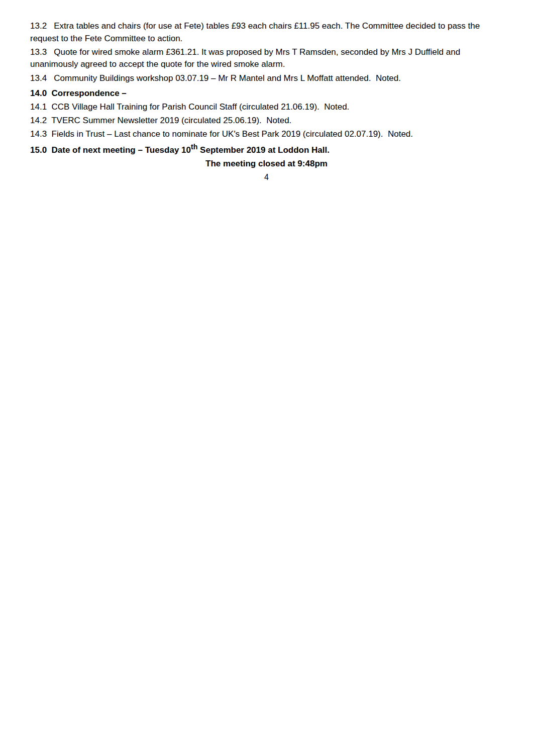13.2 Extra tables and chairs (for use at Fete) tables £93 each chairs £11.95 each. The Committee decided to pass the request to the Fete Committee to action.
13.3 Quote for wired smoke alarm £361.21. It was proposed by Mrs T Ramsden, seconded by Mrs J Duffield and unanimously agreed to accept the quote for the wired smoke alarm.
13.4 Community Buildings workshop 03.07.19 – Mr R Mantel and Mrs L Moffatt attended. Noted.
14.0 Correspondence –
14.1 CCB Village Hall Training for Parish Council Staff (circulated 21.06.19). Noted.
14.2 TVERC Summer Newsletter 2019 (circulated 25.06.19). Noted.
14.3 Fields in Trust – Last chance to nominate for UK's Best Park 2019 (circulated 02.07.19). Noted.
15.0 Date of next meeting – Tuesday 10th September 2019 at Loddon Hall.
The meeting closed at 9:48pm
4